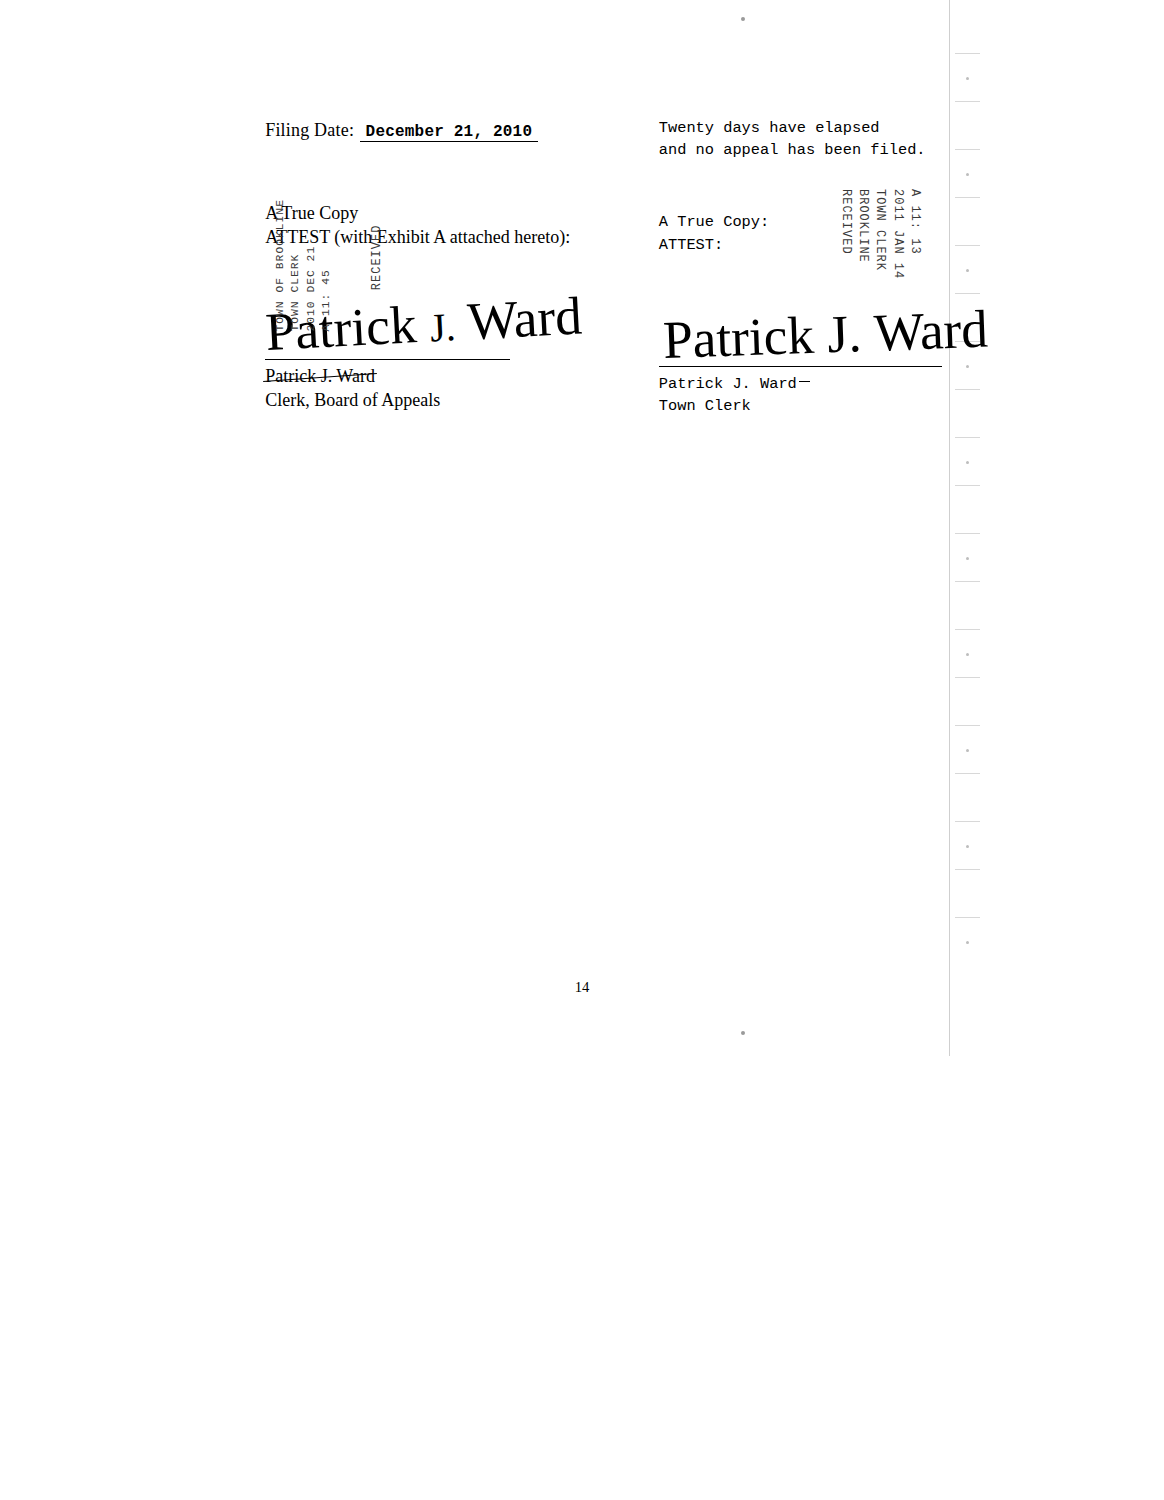Filing Date: December 21, 2010
A True Copy
ATTEST (with Exhibit A attached hereto):
Patrick J. Ward
Patrick J. Ward
Clerk, Board of Appeals
TOWN OF BROOKLINE TOWN CLERK 2010 DEC 21 A 11: 45 RECEIVED
Twenty days have elapsed
and no appeal has been filed.
A True Copy:
ATTEST:
Patrick J. Ward
Patrick J. Ward
Town Clerk
RECEIVED BROOKLINE TOWN CLERK 2011 JAN 14 A 11: 13
14